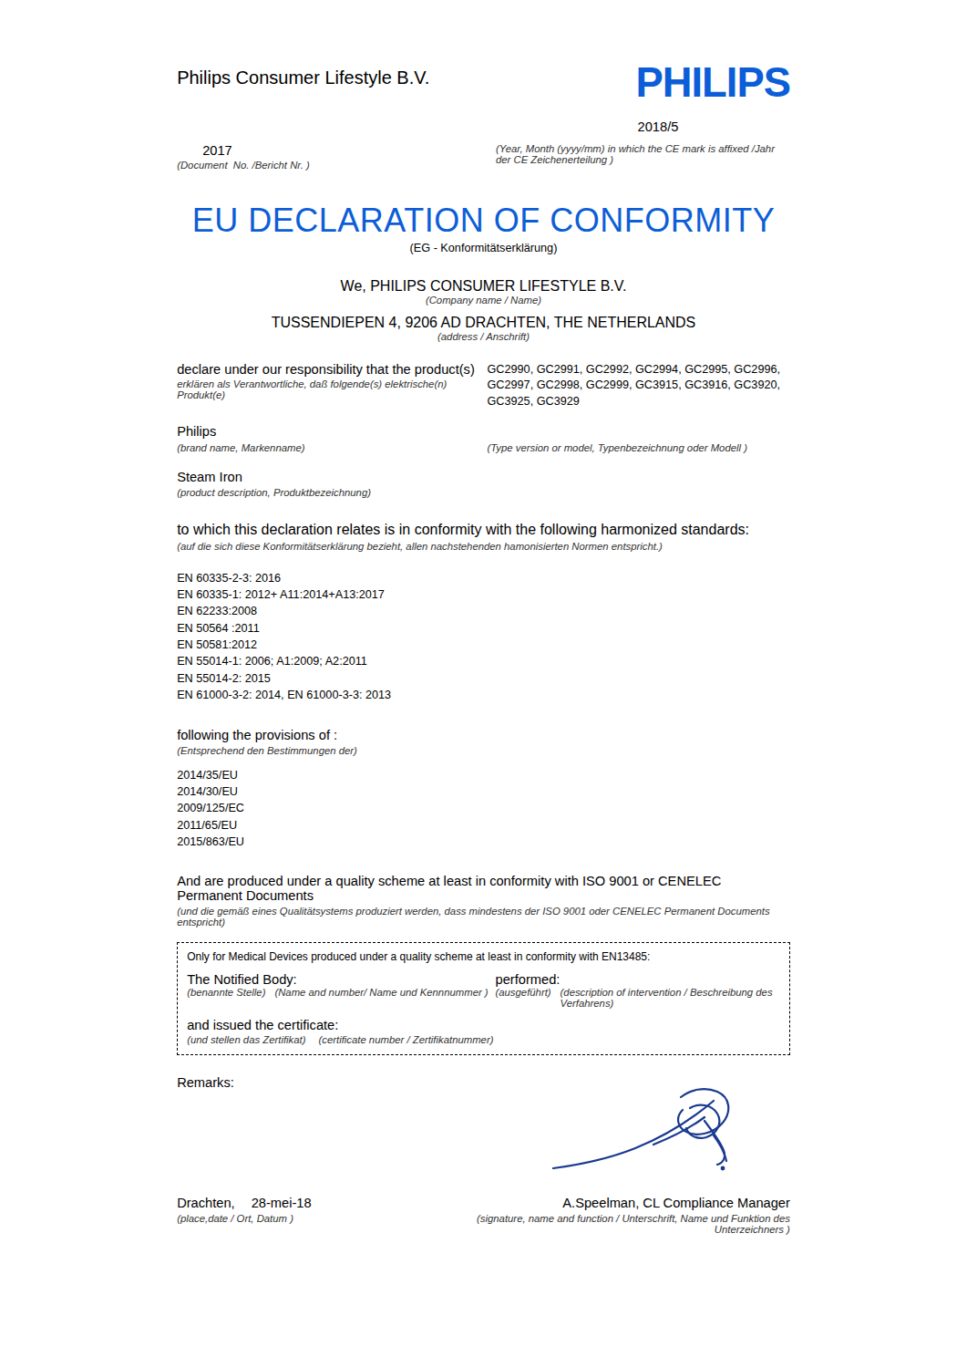Philips Consumer Lifestyle B.V.
PHILIPS
2018/5
2017
(Document No. /Bericht Nr. )
(Year, Month (yyyy/mm) in which the CE mark is affixed /Jahr der CE Zeichenerteilung )
EU DECLARATION OF CONFORMITY
(EG - Konformitätserklärung)
We, PHILIPS CONSUMER LIFESTYLE B.V.
(Company name / Name)
TUSSENDIEPEN 4, 9206 AD DRACHTEN, THE NETHERLANDS
(address / Anschrift)
declare under our responsibility that the product(s)
erklären als Verantwortliche, daß folgende(s) elektrische(n) Produkt(e)
GC2990, GC2991, GC2992, GC2994, GC2995, GC2996, GC2997, GC2998, GC2999, GC3915, GC3916, GC3920, GC3925, GC3929
Philips
(brand name, Markenname)
(Type version or model, Typenbezeichnung oder Modell )
Steam Iron
(product description, Produktbezeichnung)
to which this declaration relates is in conformity with the following harmonized standards:
(auf die sich diese Konformitätserklärung bezieht, allen nachstehenden hamonisierten Normen entspricht.)
EN 60335-2-3: 2016
EN 60335-1: 2012+ A11:2014+A13:2017
EN 62233:2008
EN 50564 :2011
EN 50581:2012
EN 55014-1: 2006; A1:2009; A2:2011
EN 55014-2: 2015
EN 61000-3-2: 2014, EN 61000-3-3: 2013
following the provisions of :
(Entsprechend den Bestimmungen der)
2014/35/EU
2014/30/EU
2009/125/EC
2011/65/EU
2015/863/EU
And are produced under a quality scheme at least in conformity with ISO 9001 or CENELEC Permanent Documents
(und die gemäß eines Qualitätsystems produziert werden, dass mindestens der ISO 9001 oder CENELEC Permanent Documents entspricht)
Only for Medical Devices produced under a quality scheme at least in conformity with EN13485:
The Notified Body:
(benannte Stelle) (Name and number/ Name und Kennnummer )
performed:
(ausgeführt) (description of intervention / Beschreibung des Verfahrens)
and issued the certificate:
(und stellen das Zertifikat) (certificate number / Zertifikatnummer)
Remarks:
Drachten,28-mei-18
(place,date / Ort, Datum )
A.Speelman, CL Compliance Manager
(signature, name and function / Unterschrift, Name und Funktion des Unterzeichners )